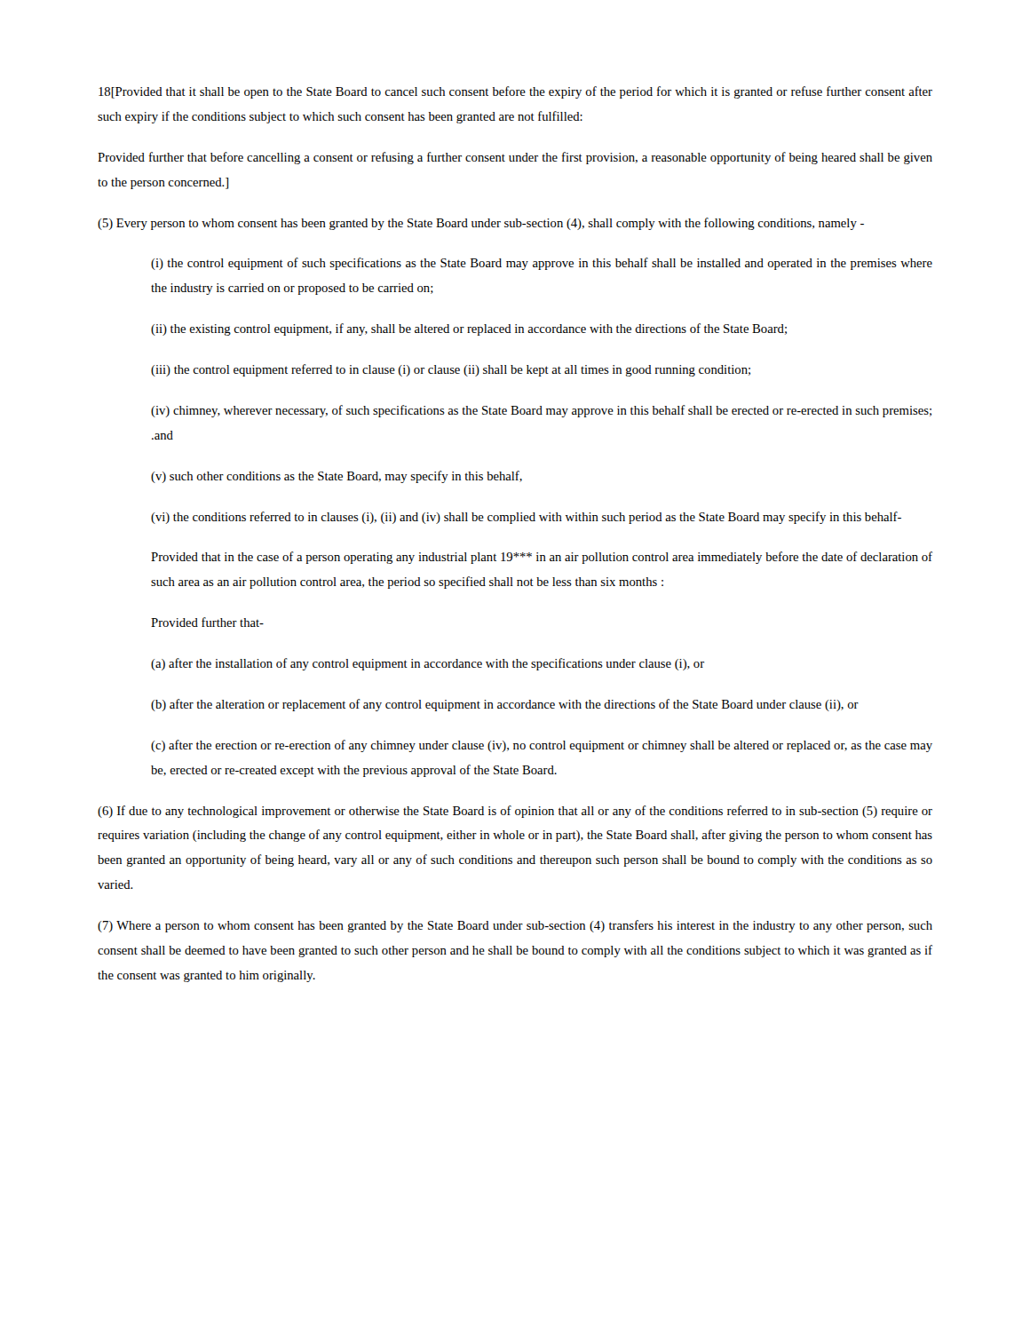18[Provided that it shall be open to the State Board to cancel such consent before the expiry of the period for which it is granted or refuse further consent after such expiry if the conditions subject to which such consent has been granted are not fulfilled:
Provided further that before cancelling a consent or refusing a further consent under the first provision, a reasonable opportunity of being heared shall be given to the person concerned.]
(5) Every person to whom consent has been granted by the State Board under sub-section (4), shall comply with the following conditions, namely -
(i) the control equipment of such specifications as the State Board may approve in this behalf shall be installed and operated in the premises where the industry is carried on or proposed to be carried on;
(ii) the existing control equipment, if any, shall be altered or replaced in accordance with the directions of the State Board;
(iii) the control equipment referred to in clause (i) or clause (ii) shall be kept at all times in good running condition;
(iv) chimney, wherever necessary, of such specifications as the State Board may approve in this behalf shall be erected or re-erected in such premises; .and
(v) such other conditions as the State Board, may specify in this behalf,
(vi) the conditions referred to in clauses (i), (ii) and (iv) shall be complied with within such period as the State Board may specify in this behalf-
Provided that in the case of a person operating any industrial plant 19*** in an air pollution control area immediately before the date of declaration of such area as an air pollution control area, the period so specified shall not be less than six months :
Provided further that-
(a) after the installation of any control equipment in accordance with the specifications under clause (i), or
(b) after the alteration or replacement of any control equipment in accordance with the directions of the State Board under clause (ii), or
(c) after the erection or re-erection of any chimney under clause (iv), no control equipment or chimney shall be altered or replaced or, as the case may be, erected or re-created except with the previous approval of the State Board.
(6) If due to any technological improvement or otherwise the State Board is of opinion that all or any of the conditions referred to in sub-section (5) require or requires variation (including the change of any control equipment, either in whole or in part), the State Board shall, after giving the person to whom consent has been granted an opportunity of being heard, vary all or any of such conditions and thereupon such person shall be bound to comply with the conditions as so varied.
(7) Where a person to whom consent has been granted by the State Board under sub-section (4) transfers his interest in the industry to any other person, such consent shall be deemed to have been granted to such other person and he shall be bound to comply with all the conditions subject to which it was granted as if the consent was granted to him originally.